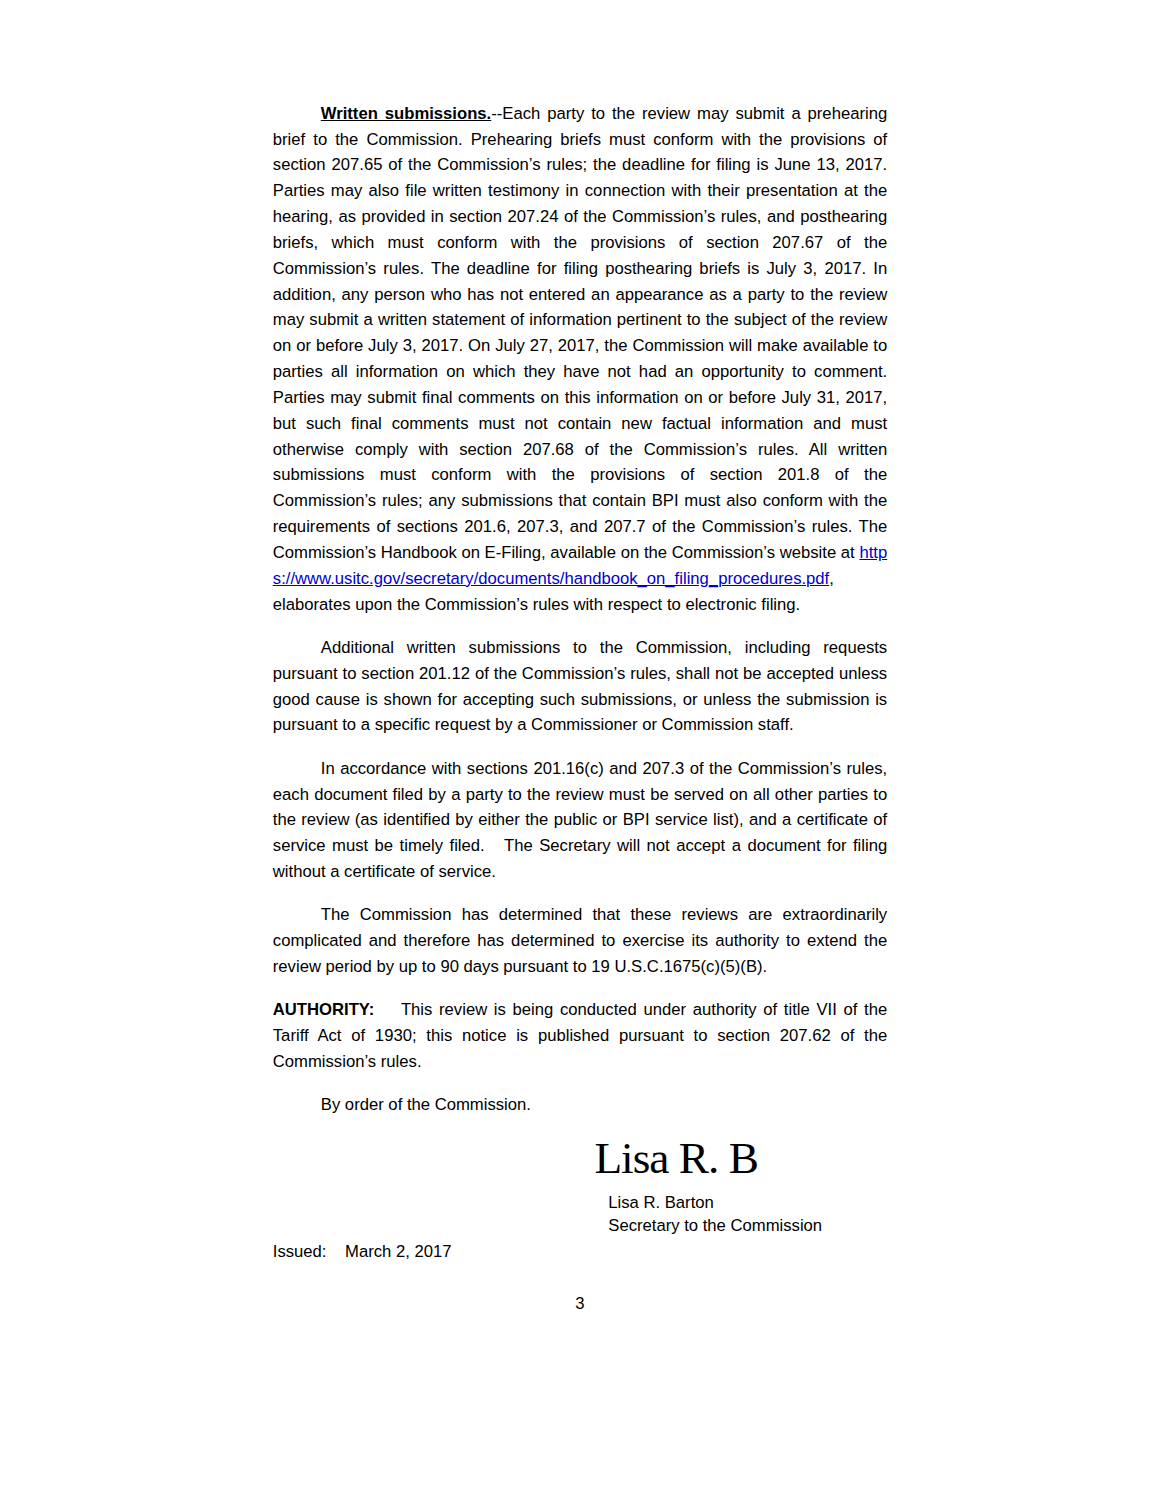Written submissions.--Each party to the review may submit a prehearing brief to the Commission. Prehearing briefs must conform with the provisions of section 207.65 of the Commission’s rules; the deadline for filing is June 13, 2017. Parties may also file written testimony in connection with their presentation at the hearing, as provided in section 207.24 of the Commission’s rules, and posthearing briefs, which must conform with the provisions of section 207.67 of the Commission’s rules. The deadline for filing posthearing briefs is July 3, 2017. In addition, any person who has not entered an appearance as a party to the review may submit a written statement of information pertinent to the subject of the review on or before July 3, 2017. On July 27, 2017, the Commission will make available to parties all information on which they have not had an opportunity to comment. Parties may submit final comments on this information on or before July 31, 2017, but such final comments must not contain new factual information and must otherwise comply with section 207.68 of the Commission’s rules. All written submissions must conform with the provisions of section 201.8 of the Commission’s rules; any submissions that contain BPI must also conform with the requirements of sections 201.6, 207.3, and 207.7 of the Commission’s rules. The Commission’s Handbook on E-Filing, available on the Commission’s website at https://www.usitc.gov/secretary/documents/handbook_on_filing_procedures.pdf, elaborates upon the Commission’s rules with respect to electronic filing.
Additional written submissions to the Commission, including requests pursuant to section 201.12 of the Commission’s rules, shall not be accepted unless good cause is shown for accepting such submissions, or unless the submission is pursuant to a specific request by a Commissioner or Commission staff.
In accordance with sections 201.16(c) and 207.3 of the Commission’s rules, each document filed by a party to the review must be served on all other parties to the review (as identified by either the public or BPI service list), and a certificate of service must be timely filed. The Secretary will not accept a document for filing without a certificate of service.
The Commission has determined that these reviews are extraordinarily complicated and therefore has determined to exercise its authority to extend the review period by up to 90 days pursuant to 19 U.S.C.1675(c)(5)(B).
AUTHORITY: This review is being conducted under authority of title VII of the Tariff Act of 1930; this notice is published pursuant to section 207.62 of the Commission’s rules.
By order of the Commission.
Lisa R. B
Lisa R. Barton
Secretary to the Commission
Issued: March 2, 2017
3